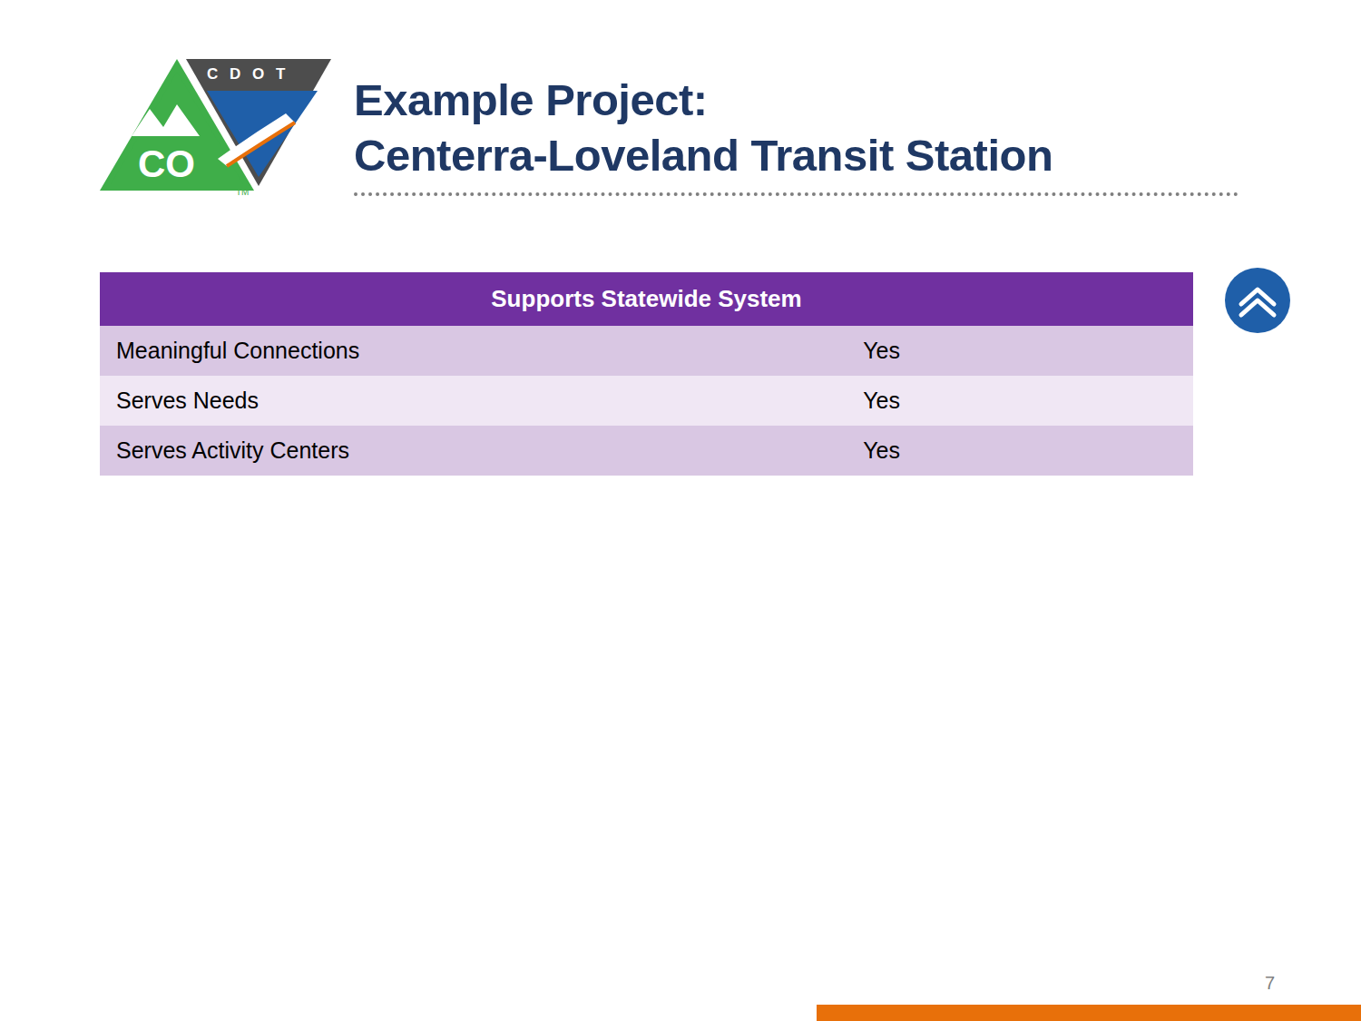CO TM C D O T
Example Project:
Centerra-Loveland Transit Station
| Supports Statewide System |
| --- |
| Meaningful Connections | Yes |
| Serves Needs | Yes |
| Serves Activity Centers | Yes |
7